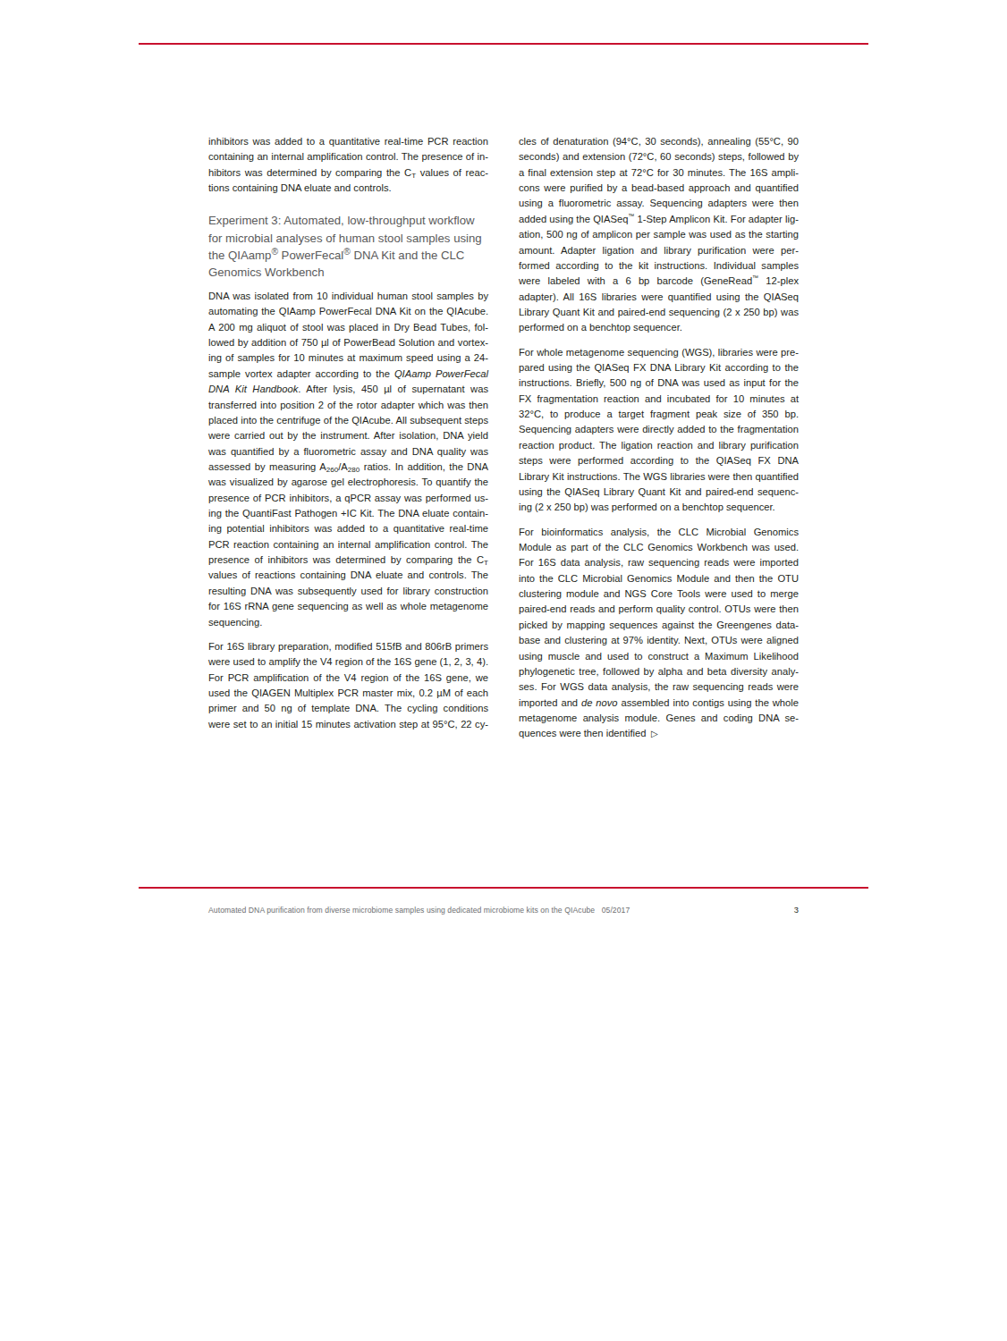inhibitors was added to a quantitative real-time PCR reaction containing an internal amplification control. The presence of inhibitors was determined by comparing the CT values of reactions containing DNA eluate and controls.
Experiment 3: Automated, low-throughput workflow for microbial analyses of human stool samples using the QIAamp® PowerFecal® DNA Kit and the CLC Genomics Workbench
DNA was isolated from 10 individual human stool samples by automating the QIAamp PowerFecal DNA Kit on the QIAcube. A 200 mg aliquot of stool was placed in Dry Bead Tubes, followed by addition of 750 µl of PowerBead Solution and vortexing of samples for 10 minutes at maximum speed using a 24-sample vortex adapter according to the QIAamp PowerFecal DNA Kit Handbook. After lysis, 450 µl of supernatant was transferred into position 2 of the rotor adapter which was then placed into the centrifuge of the QIAcube. All subsequent steps were carried out by the instrument. After isolation, DNA yield was quantified by a fluorometric assay and DNA quality was assessed by measuring A260/A280 ratios. In addition, the DNA was visualized by agarose gel electrophoresis. To quantify the presence of PCR inhibitors, a qPCR assay was performed using the QuantiFast Pathogen +IC Kit. The DNA eluate containing potential inhibitors was added to a quantitative real-time PCR reaction containing an internal amplification control. The presence of inhibitors was determined by comparing the CT values of reactions containing DNA eluate and controls. The resulting DNA was subsequently used for library construction for 16S rRNA gene sequencing as well as whole metagenome sequencing.
For 16S library preparation, modified 515fB and 806rB primers were used to amplify the V4 region of the 16S gene (1, 2, 3, 4). For PCR amplification of the V4 region of the 16S gene, we used the QIAGEN Multiplex PCR master mix, 0.2 µM of each primer and 50 ng of template DNA. The cycling conditions were set to an initial 15 minutes activation step at 95°C, 22 cycles of denaturation (94°C, 30 seconds), annealing (55°C, 90 seconds) and extension (72°C, 60 seconds) steps, followed by a final extension step at 72°C for 30 minutes. The 16S amplicons were purified by a bead-based approach and quantified using a fluorometric assay. Sequencing adapters were then added using the QIASeq™ 1-Step Amplicon Kit. For adapter ligation, 500 ng of amplicon per sample was used as the starting amount. Adapter ligation and library purification were performed according to the kit instructions. Individual samples were labeled with a 6 bp barcode (GeneRead™ 12-plex adapter). All 16S libraries were quantified using the QIASeq Library Quant Kit and paired-end sequencing (2 x 250 bp) was performed on a benchtop sequencer.
For whole metagenome sequencing (WGS), libraries were prepared using the QIASeq FX DNA Library Kit according to the instructions. Briefly, 500 ng of DNA was used as input for the FX fragmentation reaction and incubated for 10 minutes at 32°C, to produce a target fragment peak size of 350 bp. Sequencing adapters were directly added to the fragmentation reaction product. The ligation reaction and library purification steps were performed according to the QIASeq FX DNA Library Kit instructions. The WGS libraries were then quantified using the QIASeq Library Quant Kit and paired-end sequencing (2 x 250 bp) was performed on a benchtop sequencer.
For bioinformatics analysis, the CLC Microbial Genomics Module as part of the CLC Genomics Workbench was used. For 16S data analysis, raw sequencing reads were imported into the CLC Microbial Genomics Module and then the OTU clustering module and NGS Core Tools were used to merge paired-end reads and perform quality control. OTUs were then picked by mapping sequences against the Greengenes database and clustering at 97% identity. Next, OTUs were aligned using muscle and used to construct a Maximum Likelihood phylogenetic tree, followed by alpha and beta diversity analyses. For WGS data analysis, the raw sequencing reads were imported and de novo assembled into contigs using the whole metagenome analysis module. Genes and coding DNA sequences were then identified ▷
Automated DNA purification from diverse microbiome samples using dedicated microbiome kits on the QIAcube 05/2017
3